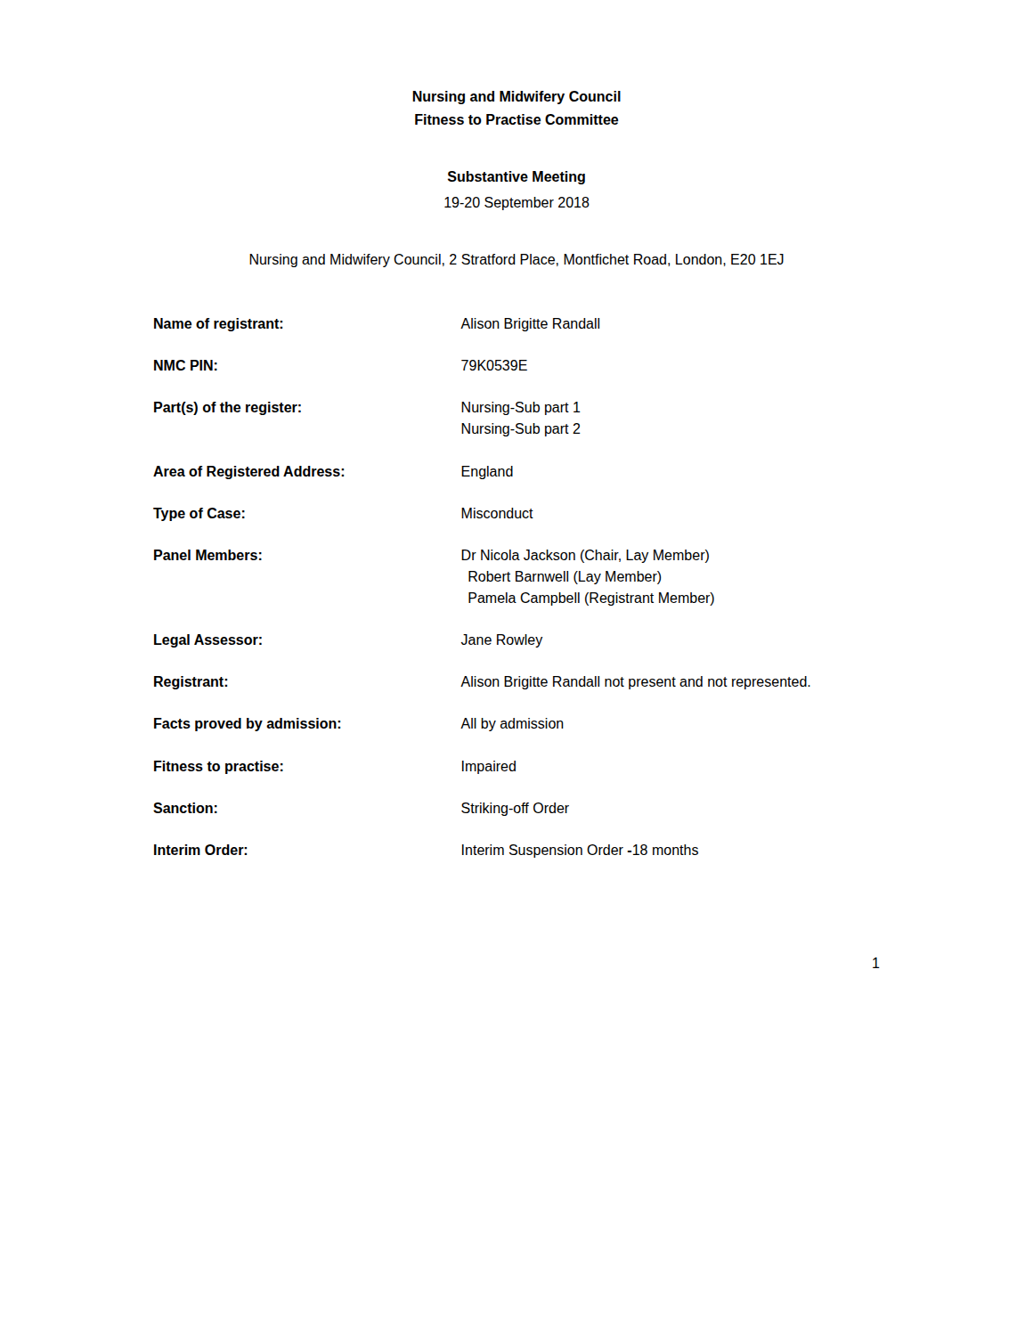Nursing and Midwifery Council
Fitness to Practise Committee
Substantive Meeting
19-20 September 2018
Nursing and Midwifery Council, 2 Stratford Place, Montfichet Road, London, E20 1EJ
Name of registrant:
Alison Brigitte Randall
NMC PIN:
79K0539E
Part(s) of the register:
Nursing-Sub part 1 Nursing-Sub part 2
Area of Registered Address:
England
Type of Case:
Misconduct
Panel Members:
Dr Nicola Jackson (Chair, Lay Member) Robert Barnwell (Lay Member) Pamela Campbell (Registrant Member)
Legal Assessor:
Jane Rowley
Registrant:
Alison Brigitte Randall not present and not represented.
Facts proved by admission:
All by admission
Fitness to practise:
Impaired
Sanction:
Striking-off Order
Interim Order:
Interim Suspension Order -18 months
1